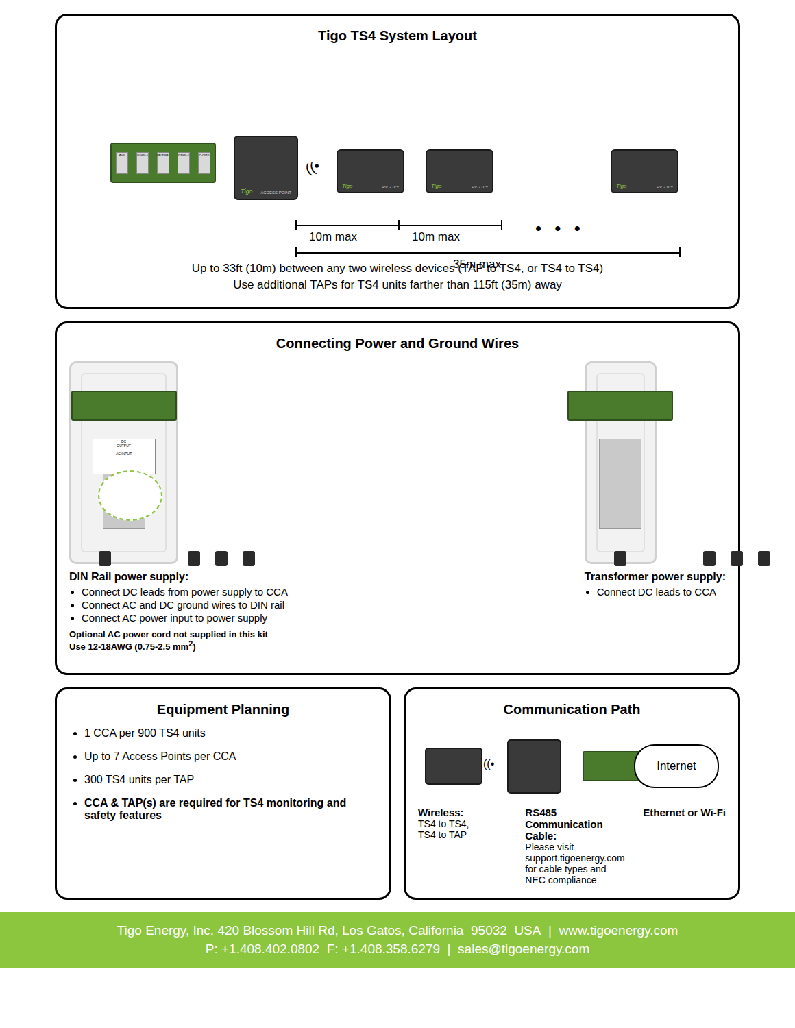Tigo TS4 System Layout
AUX RS485-1 GATEWAY RS485-2 POWER
ACCESS POINT
((•
PV 2.0™
PV 2.0™
PV 2.0™
• • •
10m max
10m max
35m max
Up to 33ft (10m) between any two wireless devices (TAP to TS4, or TS4 to TS4)
Use additional TAPs for TS4 units farther than 115ft (35m) away
Connecting Power and Ground Wires
DC
OUTPUT
AC INPUT
DIN Rail power supply:
Connect DC leads from power supply to CCA
Connect AC and DC ground wires to DIN rail
Connect AC power input to power supply
Optional AC power cord not supplied in this kit
Use 12-18AWG (0.75-2.5 mm2)
Transformer power supply:
Connect DC leads to CCA
Equipment Planning
1 CCA per 900 TS4 units
Up to 7 Access Points per CCA
300 TS4 units per TAP
CCA & TAP(s) are required for TS4 monitoring and safety features
Communication Path
((•
((•
Internet
Wireless: TS4 to TS4,
TS4 to TAP
RS485 Communication Cable: Please visit support.tigoenergy.com
for cable types and NEC compliance
Ethernet or Wi-Fi
Tigo Energy, Inc. 420 Blossom Hill Rd, Los Gatos, California 95032 USA | www.tigoenergy.com
P: +1.408.402.0802 F: +1.408.358.6279 | sales@tigoenergy.com